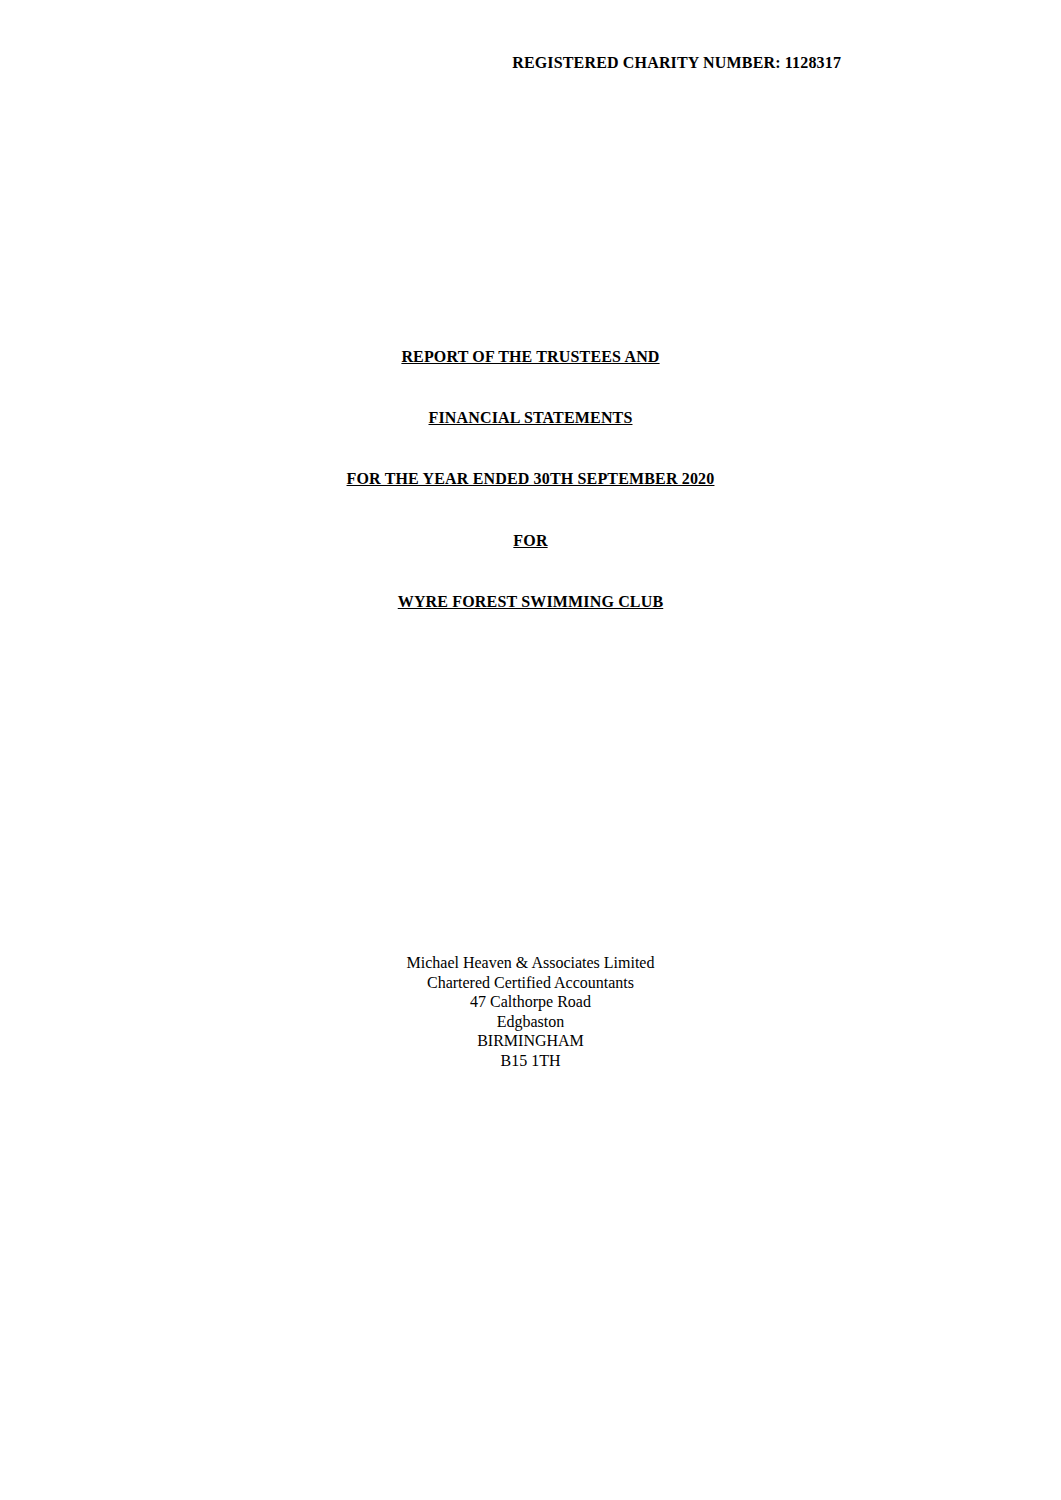REGISTERED CHARITY NUMBER: 1128317
REPORT OF THE TRUSTEES AND
FINANCIAL STATEMENTS
FOR THE YEAR ENDED 30TH SEPTEMBER 2020
FOR
WYRE FOREST SWIMMING CLUB
Michael Heaven & Associates Limited
Chartered Certified Accountants
47 Calthorpe Road
Edgbaston
BIRMINGHAM
B15 1TH